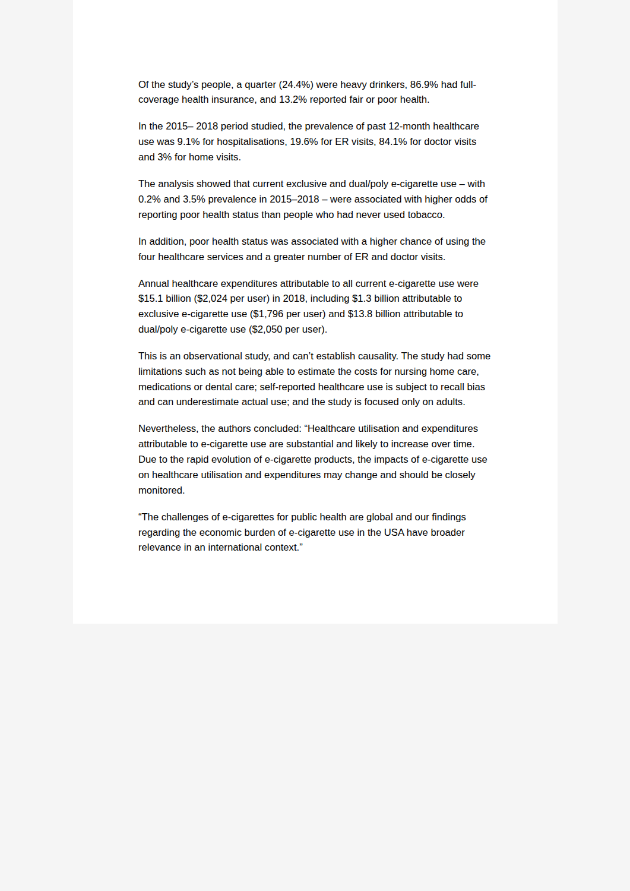Of the study’s people, a quarter (24.4%) were heavy drinkers, 86.9% had full-coverage health insurance, and 13.2% reported fair or poor health.
In the 2015– 2018 period studied, the prevalence of past 12-month healthcare use was 9.1% for hospitalisations, 19.6% for ER visits, 84.1% for doctor visits and 3% for home visits.
The analysis showed that current exclusive and dual/poly e-cigarette use – with 0.2% and 3.5% prevalence in 2015–2018 – were associated with higher odds of reporting poor health status than people who had never used tobacco.
In addition, poor health status was associated with a higher chance of using the four healthcare services and a greater number of ER and doctor visits.
Annual healthcare expenditures attributable to all current e-cigarette use were $15.1 billion ($2,024 per user) in 2018, including $1.3 billion attributable to exclusive e-cigarette use ($1,796 per user) and $13.8 billion attributable to dual/poly e-cigarette use ($2,050 per user).
This is an observational study, and can’t establish causality. The study had some limitations such as not being able to estimate the costs for nursing home care, medications or dental care; self-reported healthcare use is subject to recall bias and can underestimate actual use; and the study is focused only on adults.
Nevertheless, the authors concluded: “Healthcare utilisation and expenditures attributable to e-cigarette use are substantial and likely to increase over time. Due to the rapid evolution of e-cigarette products, the impacts of e-cigarette use on healthcare utilisation and expenditures may change and should be closely monitored.
“The challenges of e-cigarettes for public health are global and our findings regarding the economic burden of e-cigarette use in the USA have broader relevance in an international context.”